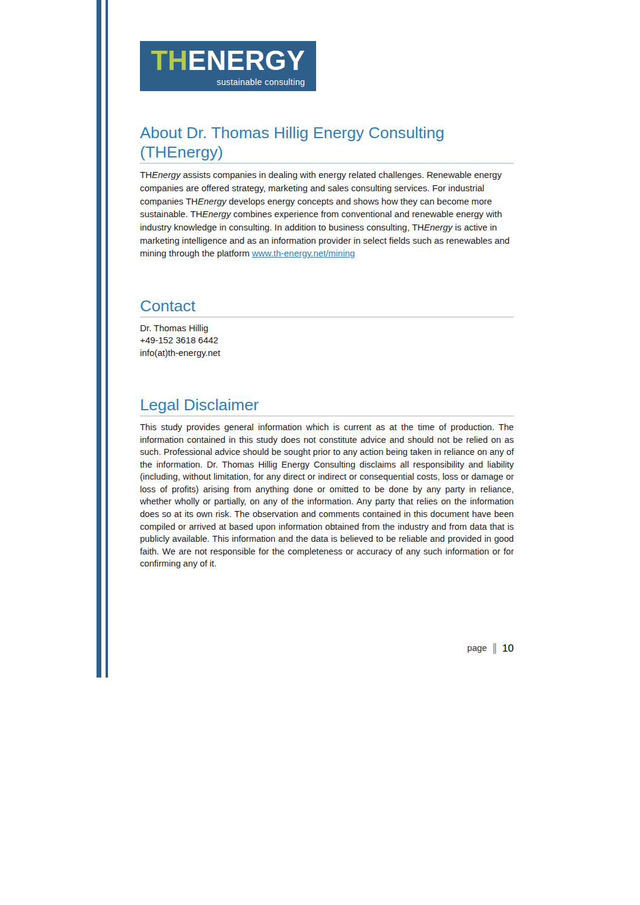TH ENERGY
sustainable consulting
About Dr. Thomas Hillig Energy Consulting (THEnergy)
THEnergy assists companies in dealing with energy related challenges. Renewable energy companies are offered strategy, marketing and sales consulting services. For industrial companies THEnergy develops energy concepts and shows how they can become more sustainable. THEnergy combines experience from conventional and renewable energy with industry knowledge in consulting. In addition to business consulting, THEnergy is active in marketing intelligence and as an information provider in select fields such as renewables and mining through the platform www.th-energy.net/mining
Contact
Dr. Thomas Hillig
+49-152 3618 6442
info(at)th-energy.net
Legal Disclaimer
This study provides general information which is current as at the time of production. The information contained in this study does not constitute advice and should not be relied on as such. Professional advice should be sought prior to any action being taken in reliance on any of the information. Dr. Thomas Hillig Energy Consulting disclaims all responsibility and liability (including, without limitation, for any direct or indirect or consequential costs, loss or damage or loss of profits) arising from anything done or omitted to be done by any party in reliance, whether wholly or partially, on any of the information. Any party that relies on the information does so at its own risk. The observation and comments contained in this document have been compiled or arrived at based upon information obtained from the industry and from data that is publicly available. This information and the data is believed to be reliable and provided in good faith. We are not responsible for the completeness or accuracy of any such information or for confirming any of it.
page ║ 10